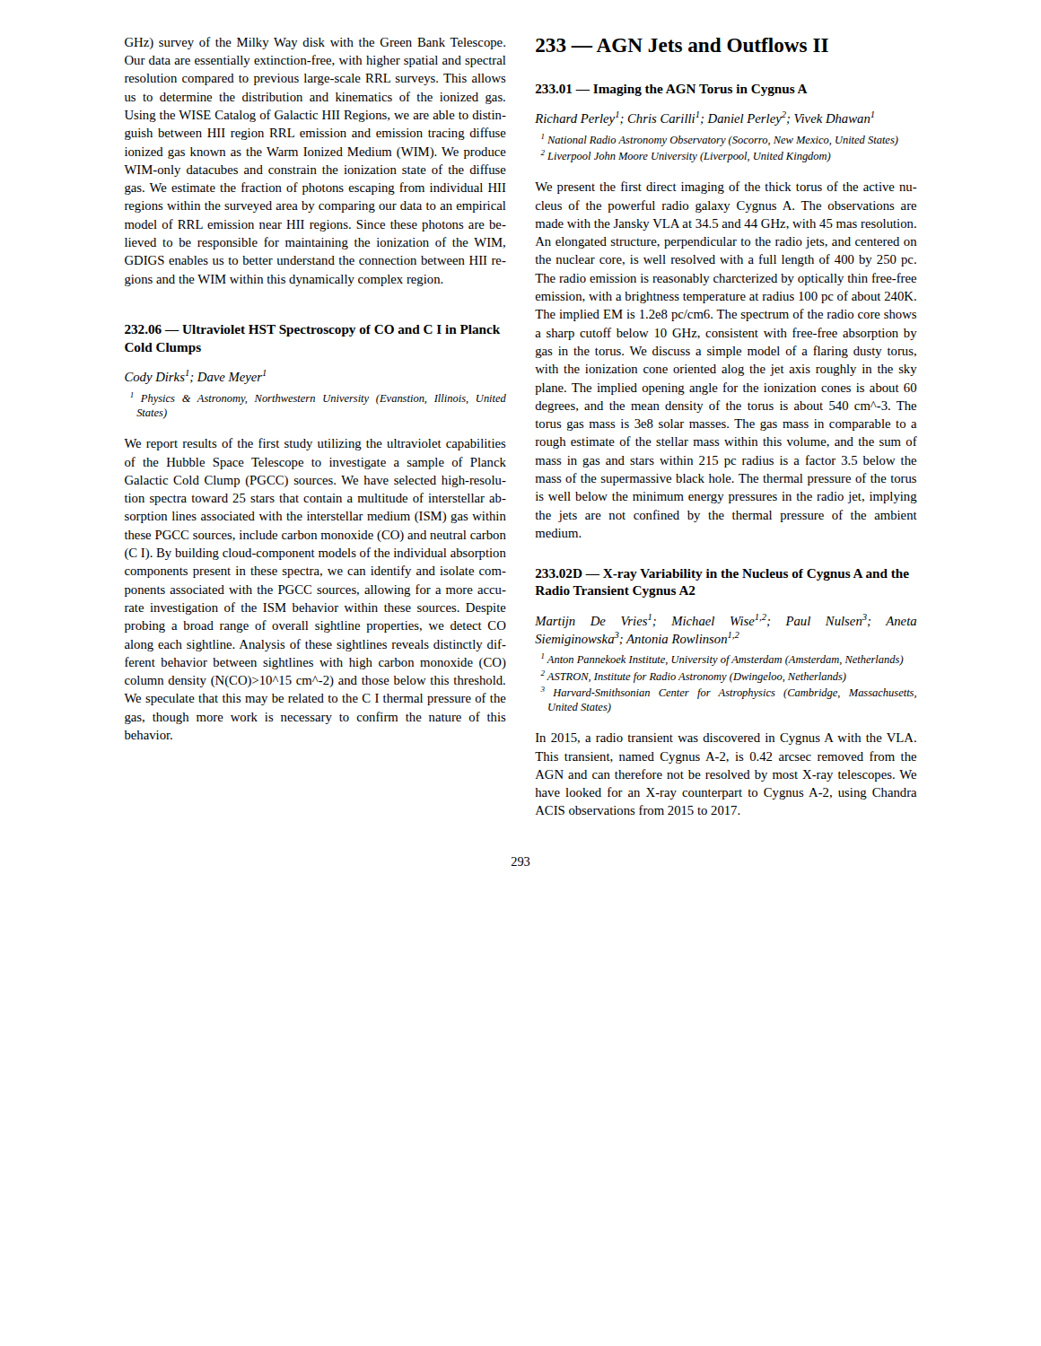GHz) survey of the Milky Way disk with the Green Bank Telescope. Our data are essentially extinction-free, with higher spatial and spectral resolution compared to previous large-scale RRL surveys. This allows us to determine the distribution and kinematics of the ionized gas. Using the WISE Catalog of Galactic HII Regions, we are able to distinguish between HII region RRL emission and emission tracing diffuse ionized gas known as the Warm Ionized Medium (WIM). We produce WIM-only datacubes and constrain the ionization state of the diffuse gas. We estimate the fraction of photons escaping from individual HII regions within the surveyed area by comparing our data to an empirical model of RRL emission near HII regions. Since these photons are believed to be responsible for maintaining the ionization of the WIM, GDIGS enables us to better understand the connection between HII regions and the WIM within this dynamically complex region.
232.06 — Ultraviolet HST Spectroscopy of CO and C I in Planck Cold Clumps
Cody Dirks1; Dave Meyer1
1 Physics & Astronomy, Northwestern University (Evanstion, Illinois, United States)
We report results of the first study utilizing the ultraviolet capabilities of the Hubble Space Telescope to investigate a sample of Planck Galactic Cold Clump (PGCC) sources. We have selected high-resolution spectra toward 25 stars that contain a multitude of interstellar absorption lines associated with the interstellar medium (ISM) gas within these PGCC sources, include carbon monoxide (CO) and neutral carbon (C I). By building cloud-component models of the individual absorption components present in these spectra, we can identify and isolate components associated with the PGCC sources, allowing for a more accurate investigation of the ISM behavior within these sources. Despite probing a broad range of overall sightline properties, we detect CO along each sightline. Analysis of these sightlines reveals distinctly different behavior between sightlines with high carbon monoxide (CO) column density (N(CO)>10^15 cm^-2) and those below this threshold. We speculate that this may be related to the C I thermal pressure of the gas, though more work is necessary to confirm the nature of this behavior.
233 — AGN Jets and Outflows II
233.01 — Imaging the AGN Torus in Cygnus A
Richard Perley1; Chris Carilli1; Daniel Perley2; Vivek Dhawan1
1 National Radio Astronomy Observatory (Socorro, New Mexico, United States)
2 Liverpool John Moore University (Liverpool, United Kingdom)
We present the first direct imaging of the thick torus of the active nucleus of the powerful radio galaxy Cygnus A. The observations are made with the Jansky VLA at 34.5 and 44 GHz, with 45 mas resolution. An elongated structure, perpendicular to the radio jets, and centered on the nuclear core, is well resolved with a full length of 400 by 250 pc. The radio emission is reasonably charcterized by optically thin free-free emission, with a brightness temperature at radius 100 pc of about 240K. The implied EM is 1.2e8 pc/cm6. The spectrum of the radio core shows a sharp cutoff below 10 GHz, consistent with free-free absorption by gas in the torus. We discuss a simple model of a flaring dusty torus, with the ionization cone oriented alog the jet axis roughly in the sky plane. The implied opening angle for the ionization cones is about 60 degrees, and the mean density of the torus is about 540 cm^-3. The torus gas mass is 3e8 solar masses. The gas mass in comparable to a rough estimate of the stellar mass within this volume, and the sum of mass in gas and stars within 215 pc radius is a factor 3.5 below the mass of the supermassive black hole. The thermal pressure of the torus is well below the minimum energy pressures in the radio jet, implying the jets are not confined by the thermal pressure of the ambient medium.
233.02D — X-ray Variability in the Nucleus of Cygnus A and the Radio Transient Cygnus A2
Martijn De Vries1; Michael Wise1,2; Paul Nulsen3; Aneta Siemiginowska3; Antonia Rowlinson1,2
1 Anton Pannekoek Institute, University of Amsterdam (Amsterdam, Netherlands)
2 ASTRON, Institute for Radio Astronomy (Dwingeloo, Netherlands)
3 Harvard-Smithsonian Center for Astrophysics (Cambridge, Massachusetts, United States)
In 2015, a radio transient was discovered in Cygnus A with the VLA. This transient, named Cygnus A-2, is 0.42 arcsec removed from the AGN and can therefore not be resolved by most X-ray telescopes. We have looked for an X-ray counterpart to Cygnus A-2, using Chandra ACIS observations from 2015 to 2017.
293